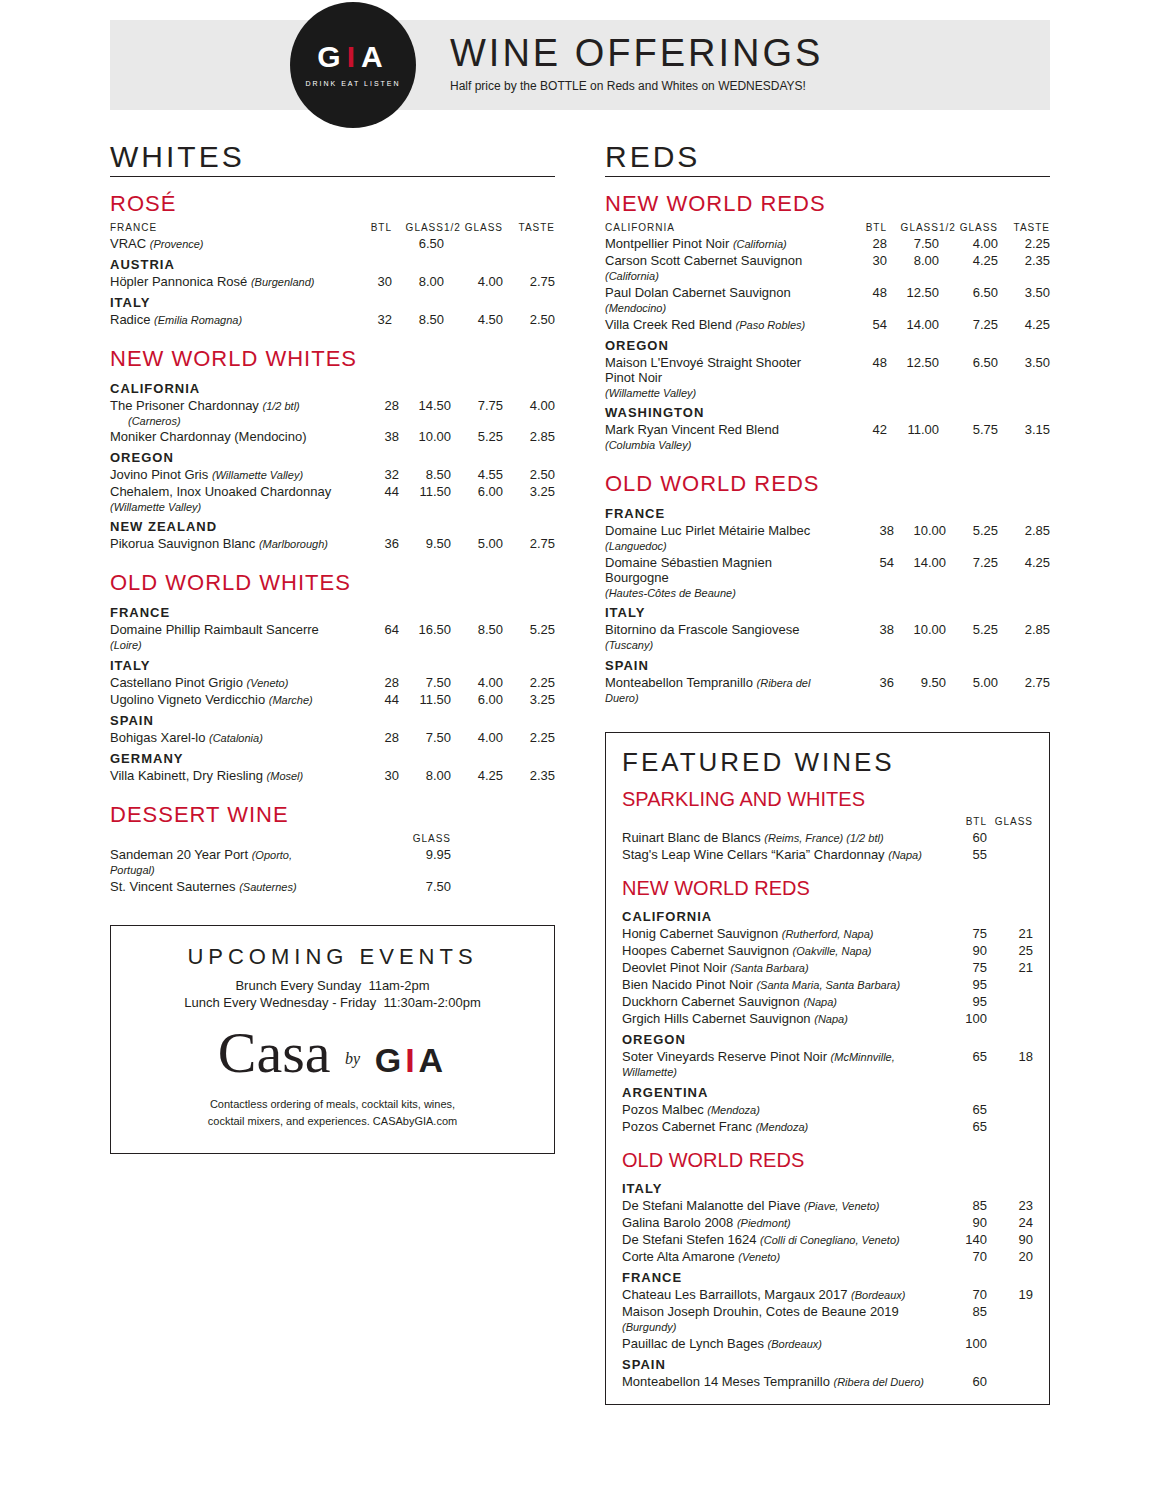GIA
DRINK EAT LISTEN
WINE OFFERINGS
Half price by the BOTTLE on Reds and Whites on WEDNESDAYS!
WHITES
ROSÉ
| FRANCE | BTL | GLASS | 1/2 GLASS | TASTE |
| VRAC (Provence) | | 6.50 | | |
| AUSTRIA |
| Höpler Pannonica Rosé (Burgenland) | 30 | 8.00 | 4.00 | 2.75 |
| ITALY |
| Radice (Emilia Romagna) | 32 | 8.50 | 4.50 | 2.50 |
NEW WORLD WHITES
| CALIFORNIA |
| The Prisoner Chardonnay (1/2 btl) | 28 | 14.50 | 7.75 | 4.00 |
| (Carneros) |
| Moniker Chardonnay (Mendocino) | 38 | 10.00 | 5.25 | 2.85 |
| OREGON |
| Jovino Pinot Gris (Willamette Valley) | 32 | 8.50 | 4.55 | 2.50 |
| Chehalem, Inox Unoaked Chardonnay | 44 | 11.50 | 6.00 | 3.25 |
| (Willamette Valley) |
| NEW ZEALAND |
| Pikorua Sauvignon Blanc (Marlborough) | 36 | 9.50 | 5.00 | 2.75 |
OLD WORLD WHITES
| FRANCE |
| Domaine Phillip Raimbault Sancerre (Loire) | 64 | 16.50 | 8.50 | 5.25 |
| ITALY |
| Castellano Pinot Grigio (Veneto) | 28 | 7.50 | 4.00 | 2.25 |
| Ugolino Vigneto Verdicchio (Marche) | 44 | 11.50 | 6.00 | 3.25 |
| SPAIN |
| Bohigas Xarel-lo (Catalonia) | 28 | 7.50 | 4.00 | 2.25 |
| GERMANY |
| Villa Kabinett, Dry Riesling (Mosel) | 30 | 8.00 | 4.25 | 2.35 |
DESSERT WINE
| | | GLASS | | |
| Sandeman 20 Year Port (Oporto, Portugal) | | 9.95 | | |
| St. Vincent Sauternes (Sauternes) | | 7.50 | | |
UPCOMING EVENTS
Brunch Every Sunday 11am-2pm
Lunch Every Wednesday - Friday 11:30am-2:00pm
Casa by GIA
Contactless ordering of meals, cocktail kits, wines,
cocktail mixers, and experiences. CASAbyGIA.com
REDS
NEW WORLD REDS
| CALIFORNIA | BTL | GLASS | 1/2 GLASS | TASTE |
| Montpellier Pinot Noir (California) | 28 | 7.50 | 4.00 | 2.25 |
| Carson Scott Cabernet Sauvignon (California) | 30 | 8.00 | 4.25 | 2.35 |
| Paul Dolan Cabernet Sauvignon (Mendocino) | 48 | 12.50 | 6.50 | 3.50 |
| Villa Creek Red Blend (Paso Robles) | 54 | 14.00 | 7.25 | 4.25 |
| OREGON |
| Maison L'Envoyé Straight Shooter Pinot Noir | 48 | 12.50 | 6.50 | 3.50 |
| (Willamette Valley) |
| WASHINGTON |
| Mark Ryan Vincent Red Blend (Columbia Valley) | 42 | 11.00 | 5.75 | 3.15 |
OLD WORLD REDS
| FRANCE |
| Domaine Luc Pirlet Métairie Malbec (Languedoc) | 38 | 10.00 | 5.25 | 2.85 |
| Domaine Sébastien Magnien Bourgogne | 54 | 14.00 | 7.25 | 4.25 |
| (Hautes-Côtes de Beaune) |
| ITALY |
| Bitornino da Frascole Sangiovese (Tuscany) | 38 | 10.00 | 5.25 | 2.85 |
| SPAIN |
| Monteabellon Tempranillo (Ribera del Duero) | 36 | 9.50 | 5.00 | 2.75 |
FEATURED WINES
SPARKLING AND WHITES
| | BTL | GLASS |
| Ruinart Blanc de Blancs (Reims, France) (1/2 btl) | 60 | |
| Stag's Leap Wine Cellars “Karia” Chardonnay (Napa) | 55 | |
NEW WORLD REDS
| CALIFORNIA |
| Honig Cabernet Sauvignon (Rutherford, Napa) | 75 | 21 |
| Hoopes Cabernet Sauvignon (Oakville, Napa) | 90 | 25 |
| Deovlet Pinot Noir (Santa Barbara) | 75 | 21 |
| Bien Nacido Pinot Noir (Santa Maria, Santa Barbara) | 95 | |
| Duckhorn Cabernet Sauvignon (Napa) | 95 | |
| Grgich Hills Cabernet Sauvignon (Napa) | 100 | |
| OREGON |
| Soter Vineyards Reserve Pinot Noir (McMinnville, Willamette) | 65 | 18 |
| ARGENTINA |
| Pozos Malbec (Mendoza) | 65 | |
| Pozos Cabernet Franc (Mendoza) | 65 | |
OLD WORLD REDS
| ITALY |
| De Stefani Malanotte del Piave (Piave, Veneto) | 85 | 23 |
| Galina Barolo 2008 (Piedmont) | 90 | 24 |
| De Stefani Stefen 1624 (Colli di Coneglianо, Veneto) | 140 | 90 |
| Corte Alta Amarone (Veneto) | 70 | 20 |
| FRANCE |
| Chateau Les Barraillots, Margaux 2017 (Bordeaux) | 70 | 19 |
| Maison Joseph Drouhin, Cotes de Beaune 2019 (Burgundy) | 85 | |
| Pauillac de Lynch Bages (Bordeaux) | 100 | |
| SPAIN |
| Monteabellon 14 Meses Tempranillo (Ribera del Duero) | 60 | |